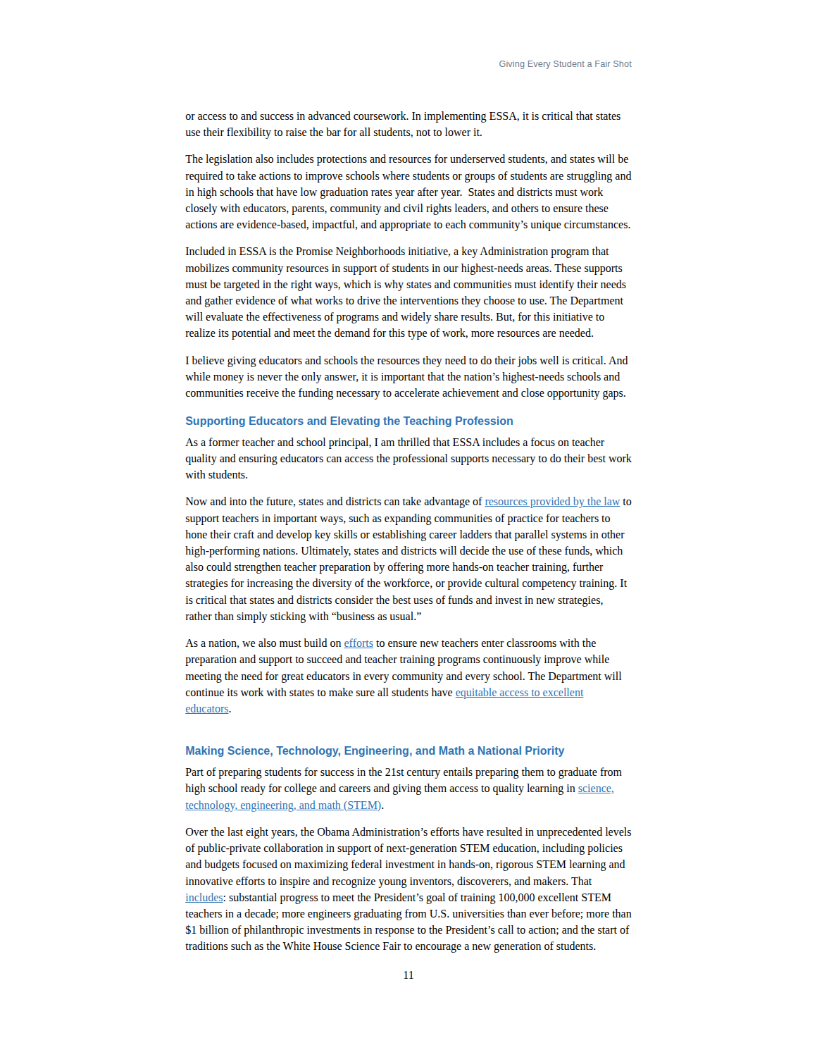Giving Every Student a Fair Shot
or access to and success in advanced coursework. In implementing ESSA, it is critical that states use their flexibility to raise the bar for all students, not to lower it.
The legislation also includes protections and resources for underserved students, and states will be required to take actions to improve schools where students or groups of students are struggling and in high schools that have low graduation rates year after year. States and districts must work closely with educators, parents, community and civil rights leaders, and others to ensure these actions are evidence-based, impactful, and appropriate to each community’s unique circumstances.
Included in ESSA is the Promise Neighborhoods initiative, a key Administration program that mobilizes community resources in support of students in our highest-needs areas. These supports must be targeted in the right ways, which is why states and communities must identify their needs and gather evidence of what works to drive the interventions they choose to use. The Department will evaluate the effectiveness of programs and widely share results. But, for this initiative to realize its potential and meet the demand for this type of work, more resources are needed.
I believe giving educators and schools the resources they need to do their jobs well is critical. And while money is never the only answer, it is important that the nation’s highest-needs schools and communities receive the funding necessary to accelerate achievement and close opportunity gaps.
Supporting Educators and Elevating the Teaching Profession
As a former teacher and school principal, I am thrilled that ESSA includes a focus on teacher quality and ensuring educators can access the professional supports necessary to do their best work with students.
Now and into the future, states and districts can take advantage of resources provided by the law to support teachers in important ways, such as expanding communities of practice for teachers to hone their craft and develop key skills or establishing career ladders that parallel systems in other high-performing nations. Ultimately, states and districts will decide the use of these funds, which also could strengthen teacher preparation by offering more hands-on teacher training, further strategies for increasing the diversity of the workforce, or provide cultural competency training. It is critical that states and districts consider the best uses of funds and invest in new strategies, rather than simply sticking with “business as usual.”
As a nation, we also must build on efforts to ensure new teachers enter classrooms with the preparation and support to succeed and teacher training programs continuously improve while meeting the need for great educators in every community and every school. The Department will continue its work with states to make sure all students have equitable access to excellent educators.
Making Science, Technology, Engineering, and Math a National Priority
Part of preparing students for success in the 21st century entails preparing them to graduate from high school ready for college and careers and giving them access to quality learning in science, technology, engineering, and math (STEM).
Over the last eight years, the Obama Administration’s efforts have resulted in unprecedented levels of public-private collaboration in support of next-generation STEM education, including policies and budgets focused on maximizing federal investment in hands-on, rigorous STEM learning and innovative efforts to inspire and recognize young inventors, discoverers, and makers. That includes: substantial progress to meet the President’s goal of training 100,000 excellent STEM teachers in a decade; more engineers graduating from U.S. universities than ever before; more than $1 billion of philanthropic investments in response to the President’s call to action; and the start of traditions such as the White House Science Fair to encourage a new generation of students.
11